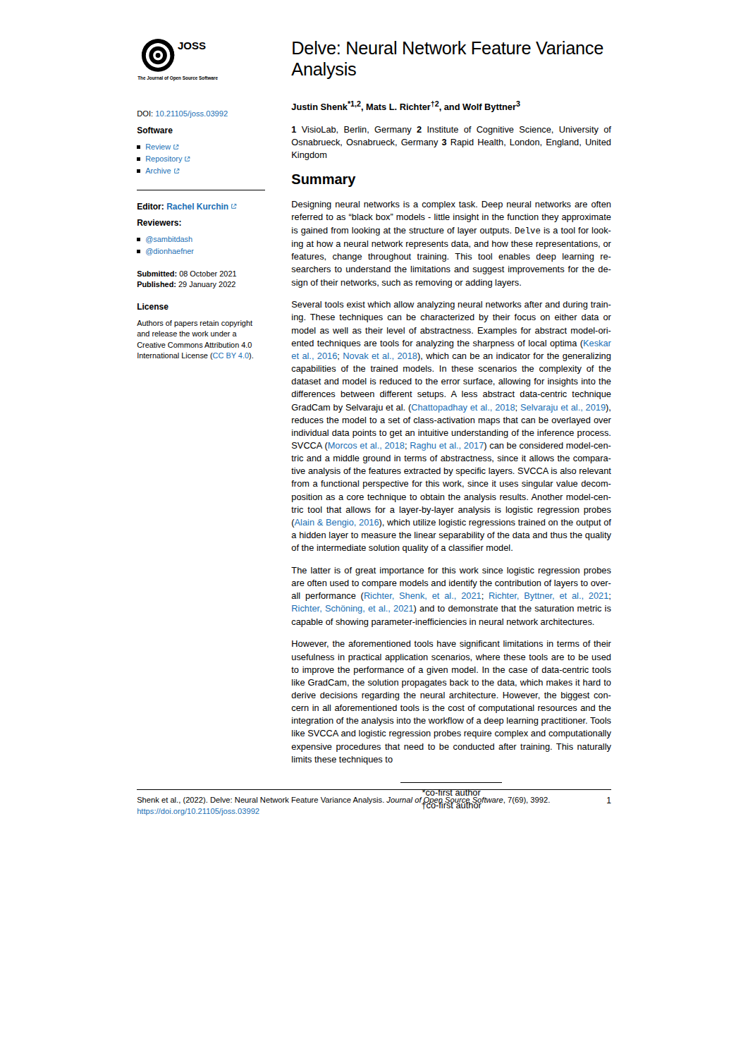JOSS The Journal of Open Source Software
DOI: 10.21105/joss.03992
Software
Review
Repository
Archive
Editor: Rachel Kurchin
Reviewers:
@sambitdash
@dionhaefner
Submitted: 08 October 2021
Published: 29 January 2022
License
Authors of papers retain copyright and release the work under a Creative Commons Attribution 4.0 International License (CC BY 4.0).
Delve: Neural Network Feature Variance Analysis
Justin Shenk*1,2, Mats L. Richter†2, and Wolf Byttner3
1 VisioLab, Berlin, Germany 2 Institute of Cognitive Science, University of Osnabrueck, Osnabrueck, Germany 3 Rapid Health, London, England, United Kingdom
Summary
Designing neural networks is a complex task. Deep neural networks are often referred to as “black box” models - little insight in the function they approximate is gained from looking at the structure of layer outputs. Delve is a tool for looking at how a neural network represents data, and how these representations, or features, change throughout training. This tool enables deep learning researchers to understand the limitations and suggest improvements for the design of their networks, such as removing or adding layers.
Several tools exist which allow analyzing neural networks after and during training. These techniques can be characterized by their focus on either data or model as well as their level of abstractness. Examples for abstract model-oriented techniques are tools for analyzing the sharpness of local optima (Keskar et al., 2016; Novak et al., 2018), which can be an indicator for the generalizing capabilities of the trained models. In these scenarios the complexity of the dataset and model is reduced to the error surface, allowing for insights into the differences between different setups. A less abstract data-centric technique GradCam by Selvaraju et al. (Chattopadhay et al., 2018; Selvaraju et al., 2019), reduces the model to a set of class-activation maps that can be overlayed over individual data points to get an intuitive understanding of the inference process. SVCCA (Morcos et al., 2018; Raghu et al., 2017) can be considered model-centric and a middle ground in terms of abstractness, since it allows the comparative analysis of the features extracted by specific layers. SVCCA is also relevant from a functional perspective for this work, since it uses singular value decomposition as a core technique to obtain the analysis results. Another model-centric tool that allows for a layer-by-layer analysis is logistic regression probes (Alain & Bengio, 2016), which utilize logistic regressions trained on the output of a hidden layer to measure the linear separability of the data and thus the quality of the intermediate solution quality of a classifier model.
The latter is of great importance for this work since logistic regression probes are often used to compare models and identify the contribution of layers to overall performance (Richter, Shenk, et al., 2021; Richter, Byttner, et al., 2021; Richter, Schöning, et al., 2021) and to demonstrate that the saturation metric is capable of showing parameter-inefficiencies in neural network architectures.
However, the aforementioned tools have significant limitations in terms of their usefulness in practical application scenarios, where these tools are to be used to improve the performance of a given model. In the case of data-centric tools like GradCam, the solution propagates back to the data, which makes it hard to derive decisions regarding the neural architecture. However, the biggest concern in all aforementioned tools is the cost of computational resources and the integration of the analysis into the workflow of a deep learning practitioner. Tools like SVCCA and logistic regression probes require complex and computationally expensive procedures that need to be conducted after training. This naturally limits these techniques to
*co-first author
†co-first author
Shenk et al., (2022). Delve: Neural Network Feature Variance Analysis. Journal of Open Source Software, 7(69), 3992. https://doi.org/10.21105/joss.03992
1